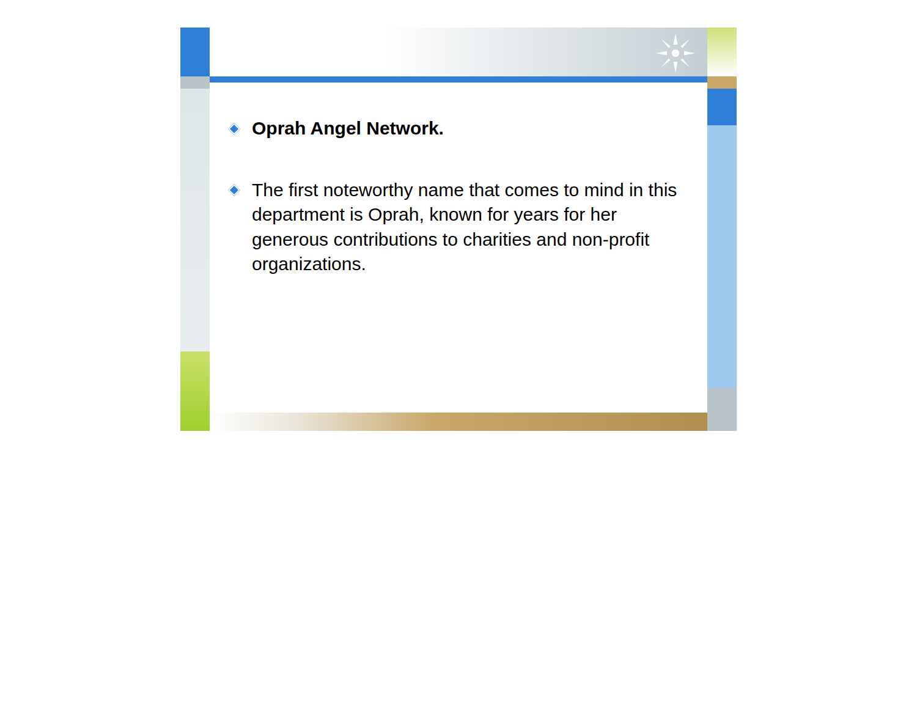Oprah Angel Network.
The first noteworthy name that comes to mind in this department is Oprah, known for years for her generous contributions to charities and non-profit organizations.